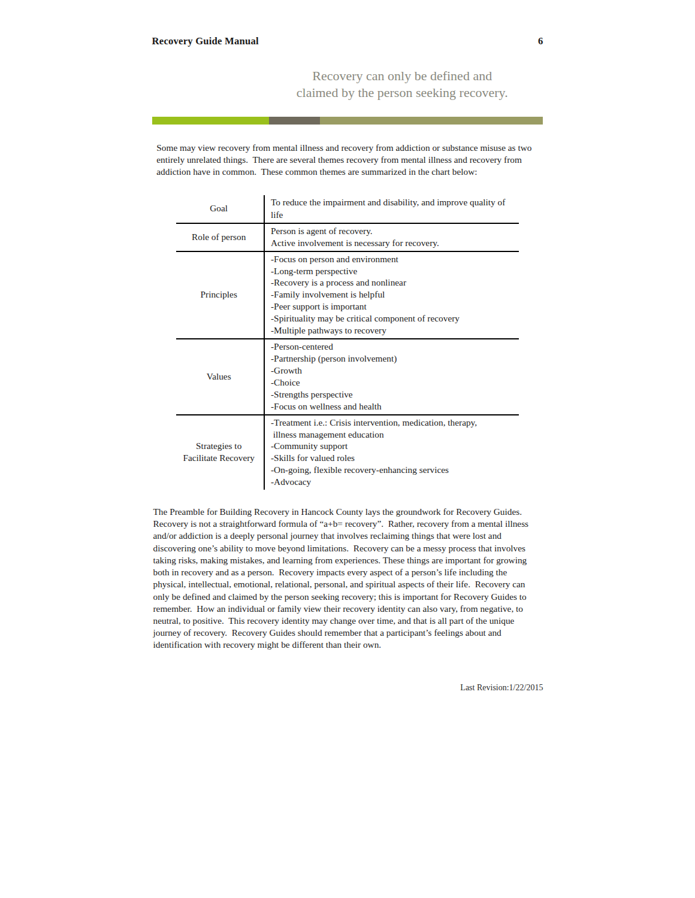Recovery Guide Manual 6
Recovery can only be defined and
claimed by the person seeking recovery.
Some may view recovery from mental illness and recovery from addiction or substance misuse as two entirely unrelated things. There are several themes recovery from mental illness and recovery from addiction have in common. These common themes are summarized in the chart below:
| Goal | To reduce the impairment and disability, and improve quality of life |
| Role of person | Person is agent of recovery. Active involvement is necessary for recovery. |
| Principles | -Focus on person and environment -Long-term perspective -Recovery is a process and nonlinear -Family involvement is helpful -Peer support is important -Spirituality may be critical component of recovery -Multiple pathways to recovery |
| Values | -Person-centered -Partnership (person involvement) -Growth -Choice -Strengths perspective -Focus on wellness and health |
| Strategies to Facilitate Recovery | -Treatment i.e.: Crisis intervention, medication, therapy, illness management education -Community support -Skills for valued roles -On-going, flexible recovery-enhancing services -Advocacy |
The Preamble for Building Recovery in Hancock County lays the groundwork for Recovery Guides. Recovery is not a straightforward formula of “a+b= recovery”. Rather, recovery from a mental illness and/or addiction is a deeply personal journey that involves reclaiming things that were lost and discovering one’s ability to move beyond limitations. Recovery can be a messy process that involves taking risks, making mistakes, and learning from experiences. These things are important for growing both in recovery and as a person. Recovery impacts every aspect of a person’s life including the physical, intellectual, emotional, relational, personal, and spiritual aspects of their life. Recovery can only be defined and claimed by the person seeking recovery; this is important for Recovery Guides to remember. How an individual or family view their recovery identity can also vary, from negative, to neutral, to positive. This recovery identity may change over time, and that is all part of the unique journey of recovery. Recovery Guides should remember that a participant’s feelings about and identification with recovery might be different than their own.
Last Revision:1/22/2015